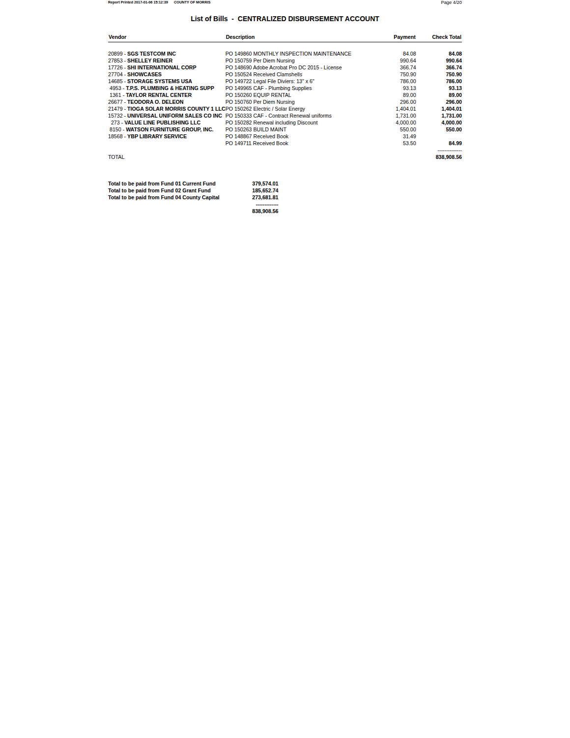Report Printed 2017-01-06 15:12:39 COUNTY OF MORRIS
Page 4/20
List of Bills - CENTRALIZED DISBURSEMENT ACCOUNT
| Vendor | Description | Payment | Check Total |
| --- | --- | --- | --- |
| 20899 - SGS TESTCOM INC | PO 149860 MONTHLY INSPECTION MAINTENANCE | 84.08 | 84.08 |
| 27853 - SHELLEY REINER | PO 150759 Per Diem Nursing | 990.64 | 990.64 |
| 17726 - SHI INTERNATIONAL CORP | PO 148690 Adobe Acrobat Pro DC 2015 - License | 366.74 | 366.74 |
| 27704 - SHOWCASES | PO 150524 Received Clamshells | 750.90 | 750.90 |
| 14685 - STORAGE SYSTEMS USA | PO 149722 Legal File Diviers: 13" x 6" | 786.00 | 786.00 |
| 4953 - T.P.S. PLUMBING & HEATING SUPP | PO 149965 CAF - Plumbing Supplies | 93.13 | 93.13 |
| 1361 - TAYLOR RENTAL CENTER | PO 150260 EQUIP RENTAL | 89.00 | 89.00 |
| 26677 - TEODORA O. DELEON | PO 150760 Per Diem Nursing | 296.00 | 296.00 |
| 21479 - TIOGA SOLAR MORRIS COUNTY 1 LLC | PO 150262 Electric / Solar Energy | 1,404.01 | 1,404.01 |
| 15732 - UNIVERSAL UNIFORM SALES CO INC | PO 150333 CAF - Contract Renewal uniforms | 1,731.00 | 1,731.00 |
| 273 - VALUE LINE PUBLISHING LLC | PO 150282 Renewal including Discount | 4,000.00 | 4,000.00 |
| 8150 - WATSON FURNITURE GROUP, INC. | PO 150263 BUILD MAINT | 550.00 | 550.00 |
| 18568 - YBP LIBRARY SERVICE | PO 148867 Received Book | 31.49 | |
| | PO 149711 Received Book | 53.50 | 84.99 |
| | -------------- |
| TOTAL | | | 838,908.56 |
| Total to be paid from Fund 01 Current Fund | 379,574.01 |
| Total to be paid from Fund 02 Grant Fund | 185,652.74 |
| Total to be paid from Fund 04 County Capital | 273,681.81 |
| | ------------- |
| | 838,908.56 |